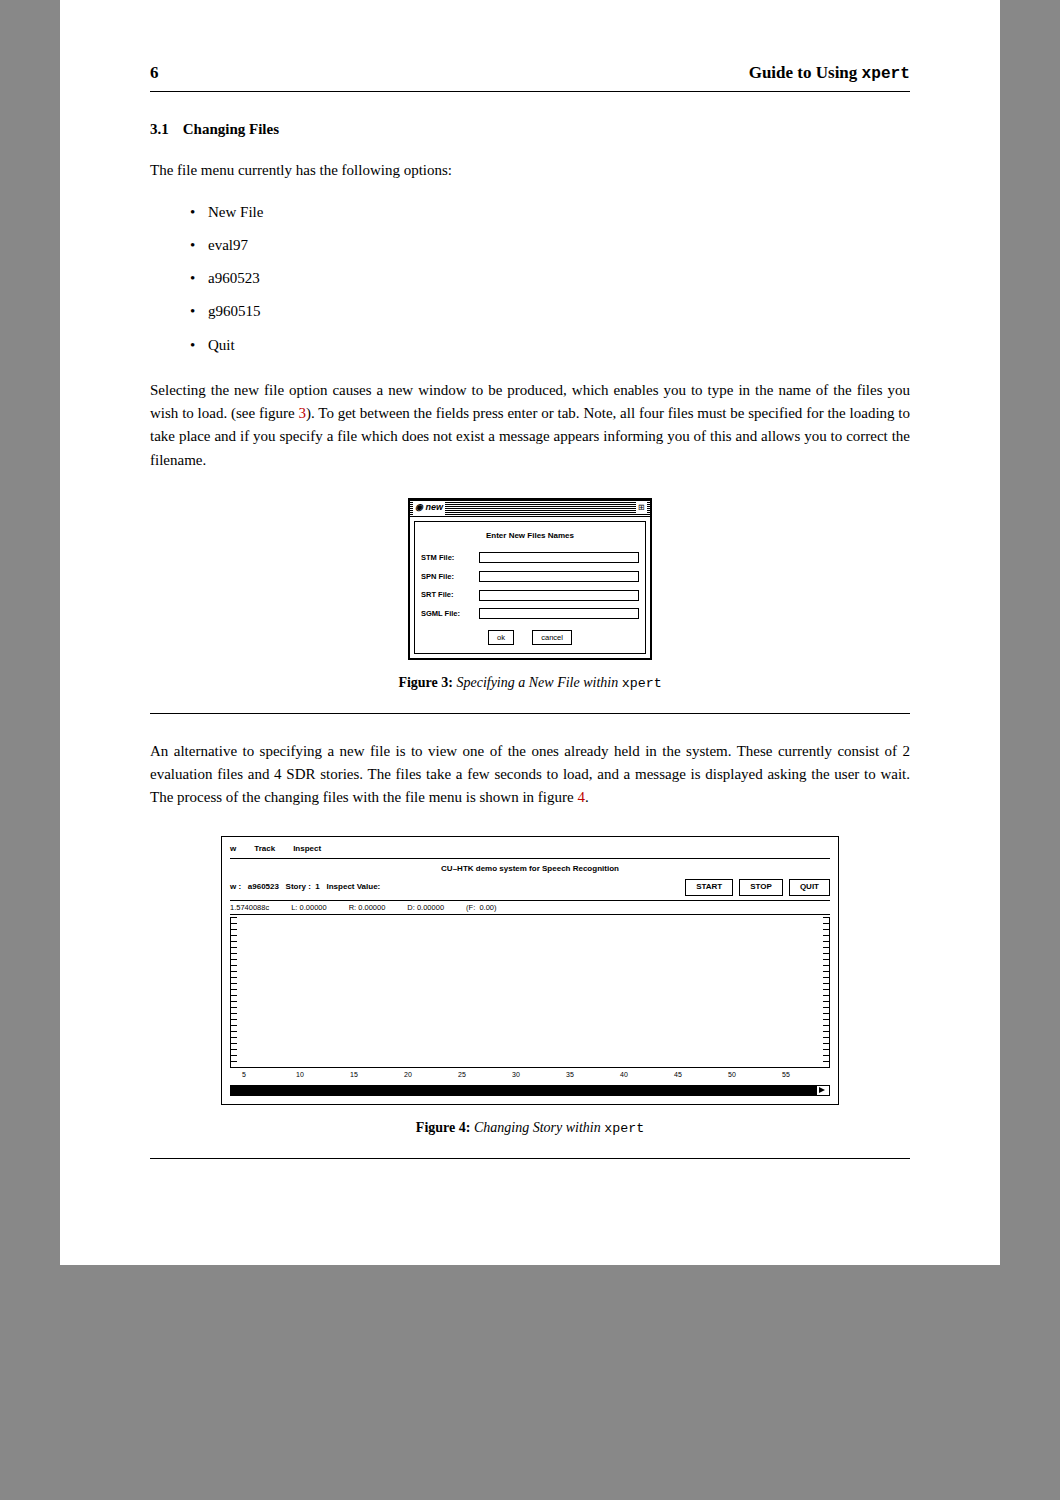6 Guide to Using xpert
3.1 Changing Files
The file menu currently has the following options:
New File
eval97
a960523
g960515
Quit
Selecting the new file option causes a new window to be produced, which enables you to type in the name of the files you wish to load. (see figure 3). To get between the fields press enter or tab. Note, all four files must be specified for the loading to take place and if you specify a file which does not exist a message appears informing you of this and allows you to correct the filename.
◉ new ⊞
Enter New Files Names
STM File:
SPN File:
SRT File:
SGML File:
ok cancel
Figure 3: Specifying a New File within xpert
An alternative to specifying a new file is to view one of the ones already held in the system. These currently consist of 2 evaluation files and 4 SDR stories. The files take a few seconds to load, and a message is displayed asking the user to wait. The process of the changing files with the file menu is shown in figure 4.
wTrack Inspect
CU–HTK demo system for Speech Recognition
w : a960523 Story : 1 Inspect Value:
START STOP QUIT
1.5740088c L: 0.00000 R: 0.00000 D: 0.00000(F: 0.00)
5 10 15 20 25 30 35 40 45 50 55
Figure 4: Changing Story within xpert